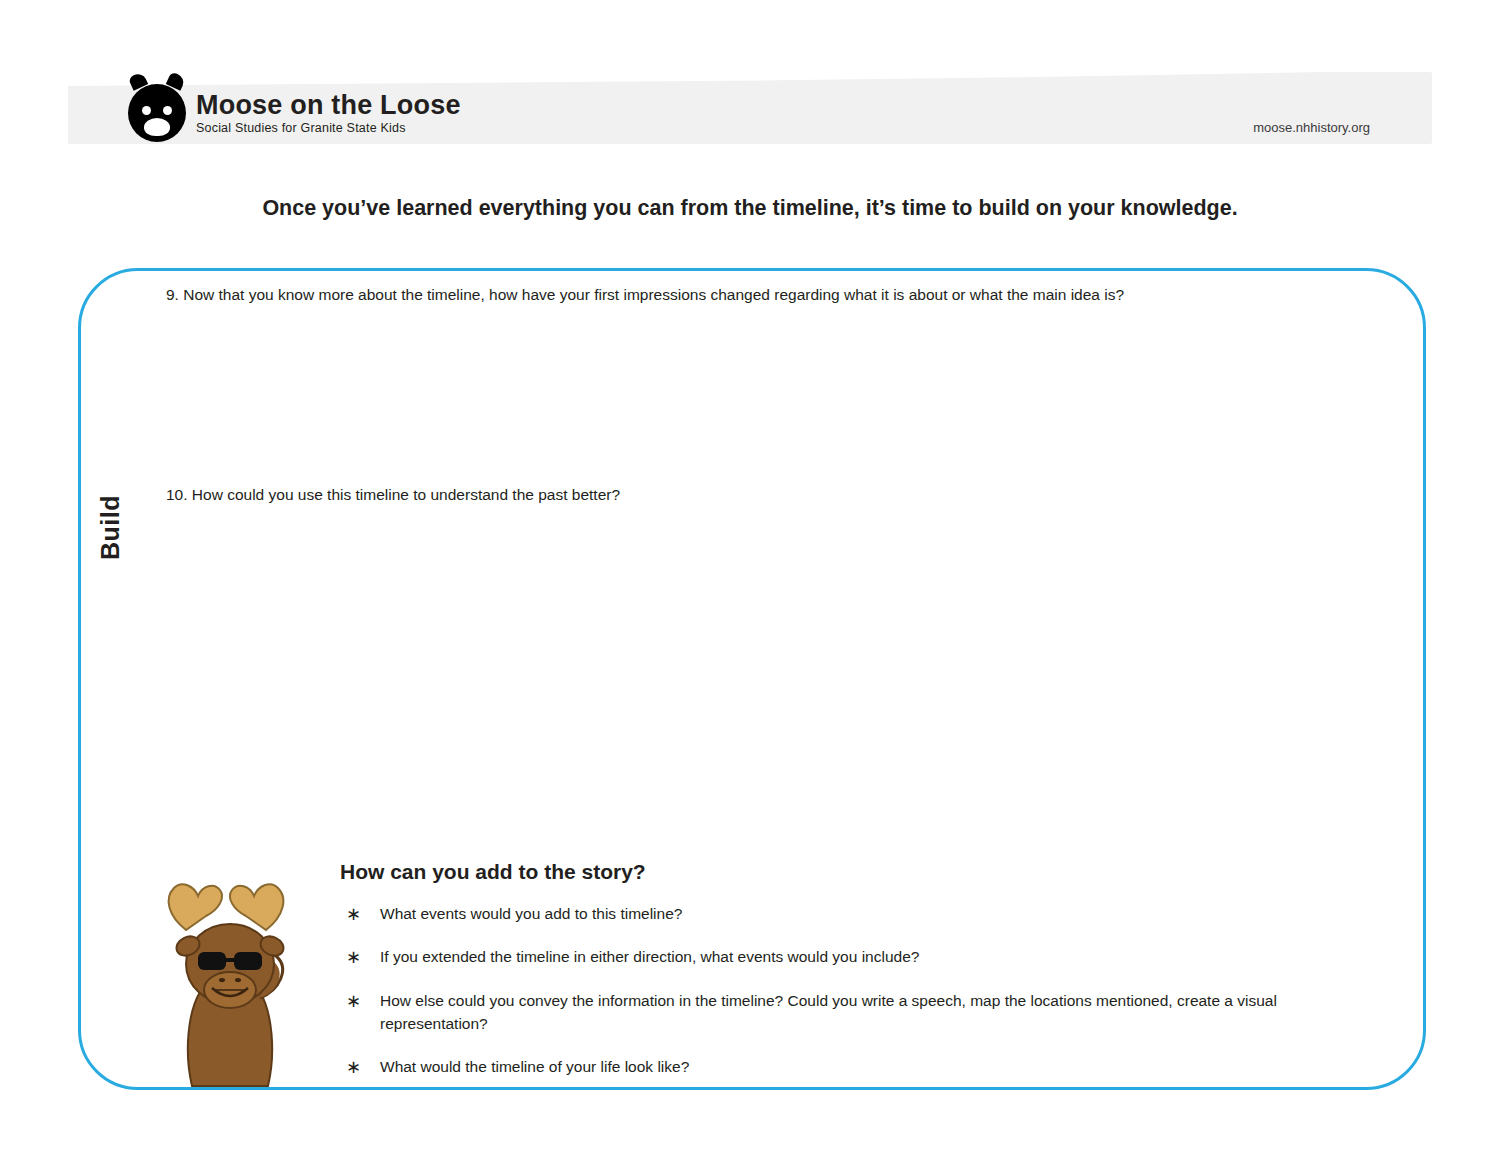Moose on the Loose
Social Studies for Granite State Kids
moose.nhhistory.org
Once you’ve learned everything you can from the timeline, it’s time to build on your knowledge.
Build
9. Now that you know more about the timeline, how have your first impressions changed regarding what it is about or what the main idea is?
10. How could you use this timeline to understand the past better?
How can you add to the story?
What events would you add to this timeline?
If you extended the timeline in either direction, what events would you include?
How else could you convey the information in the timeline? Could you write a speech, map the locations mentioned, create a visual representation?
What would the timeline of your life look like?